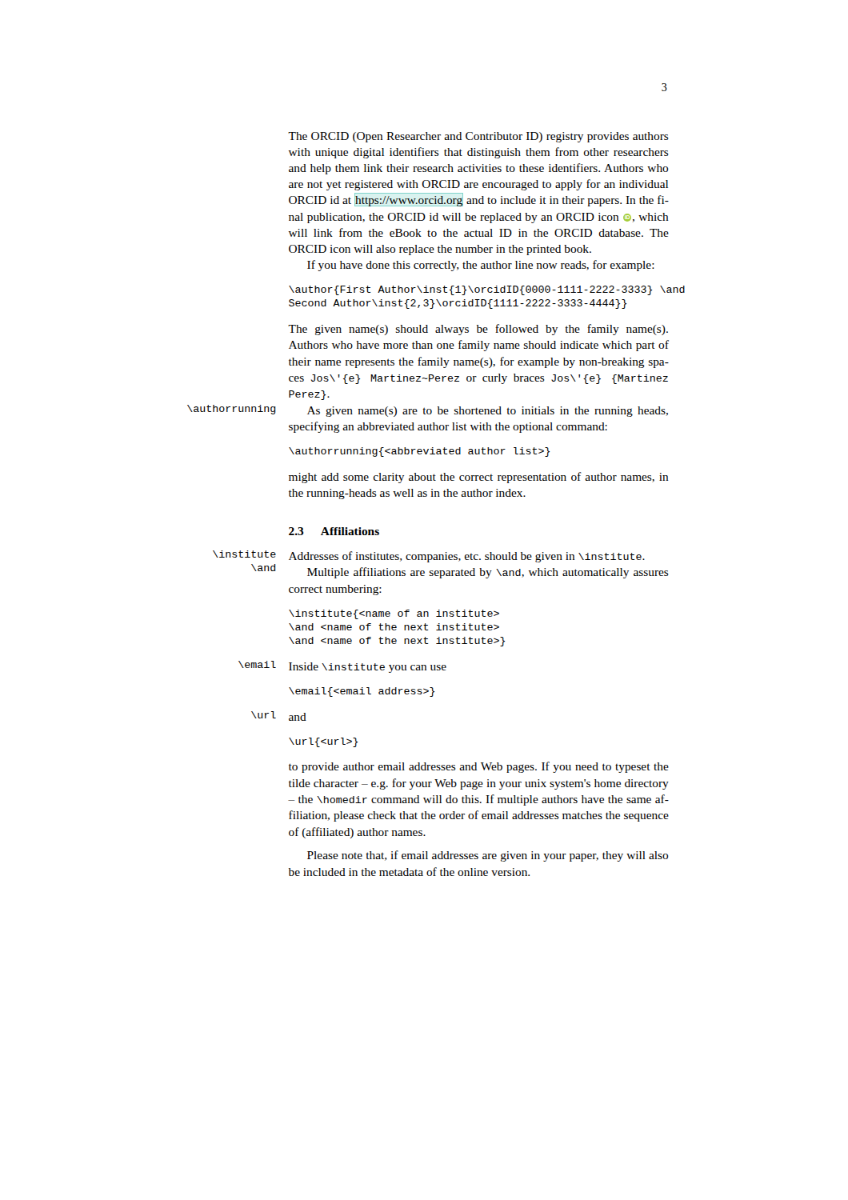3
The ORCID (Open Researcher and Contributor ID) registry provides authors with unique digital identifiers that distinguish them from other researchers and help them link their research activities to these identifiers. Authors who are not yet registered with ORCID are encouraged to apply for an individual ORCID id at https://www.orcid.org and to include it in their papers. In the final publication, the ORCID id will be replaced by an ORCID icon , which will link from the eBook to the actual ID in the ORCID database. The ORCID icon will also replace the number in the printed book.
If you have done this correctly, the author line now reads, for example:
\author{First Author\inst{1}\orcidID{0000-1111-2222-3333} \and
Second Author\inst{2,3}\orcidID{1111-2222-3333-4444}}
The given name(s) should always be followed by the family name(s). Authors who have more than one family name should indicate which part of their name represents the family name(s), for example by non-breaking spaces Jos\'{e} Martinez~Perez or curly braces Jos\'{e} {Martinez Perez}.
\authorrunning
As given name(s) are to be shortened to initials in the running heads, specifying an abbreviated author list with the optional command:
\authorrunning{<abbreviated author list>}
might add some clarity about the correct representation of author names, in the running-heads as well as in the author index.
2.3 Affiliations
\institute \and
Addresses of institutes, companies, etc. should be given in \institute.
Multiple affiliations are separated by \and, which automatically assures correct numbering:
\institute{<name of an institute>
\and <name of the next institute>
\and <name of the next institute>}
\email
Inside \institute you can use
\email{<email address>}
\url
and
\url{<url>}
to provide author email addresses and Web pages. If you need to typeset the tilde character – e.g. for your Web page in your unix system's home directory – the \homedir command will do this. If multiple authors have the same affiliation, please check that the order of email addresses matches the sequence of (affiliated) author names.
Please note that, if email addresses are given in your paper, they will also be included in the metadata of the online version.